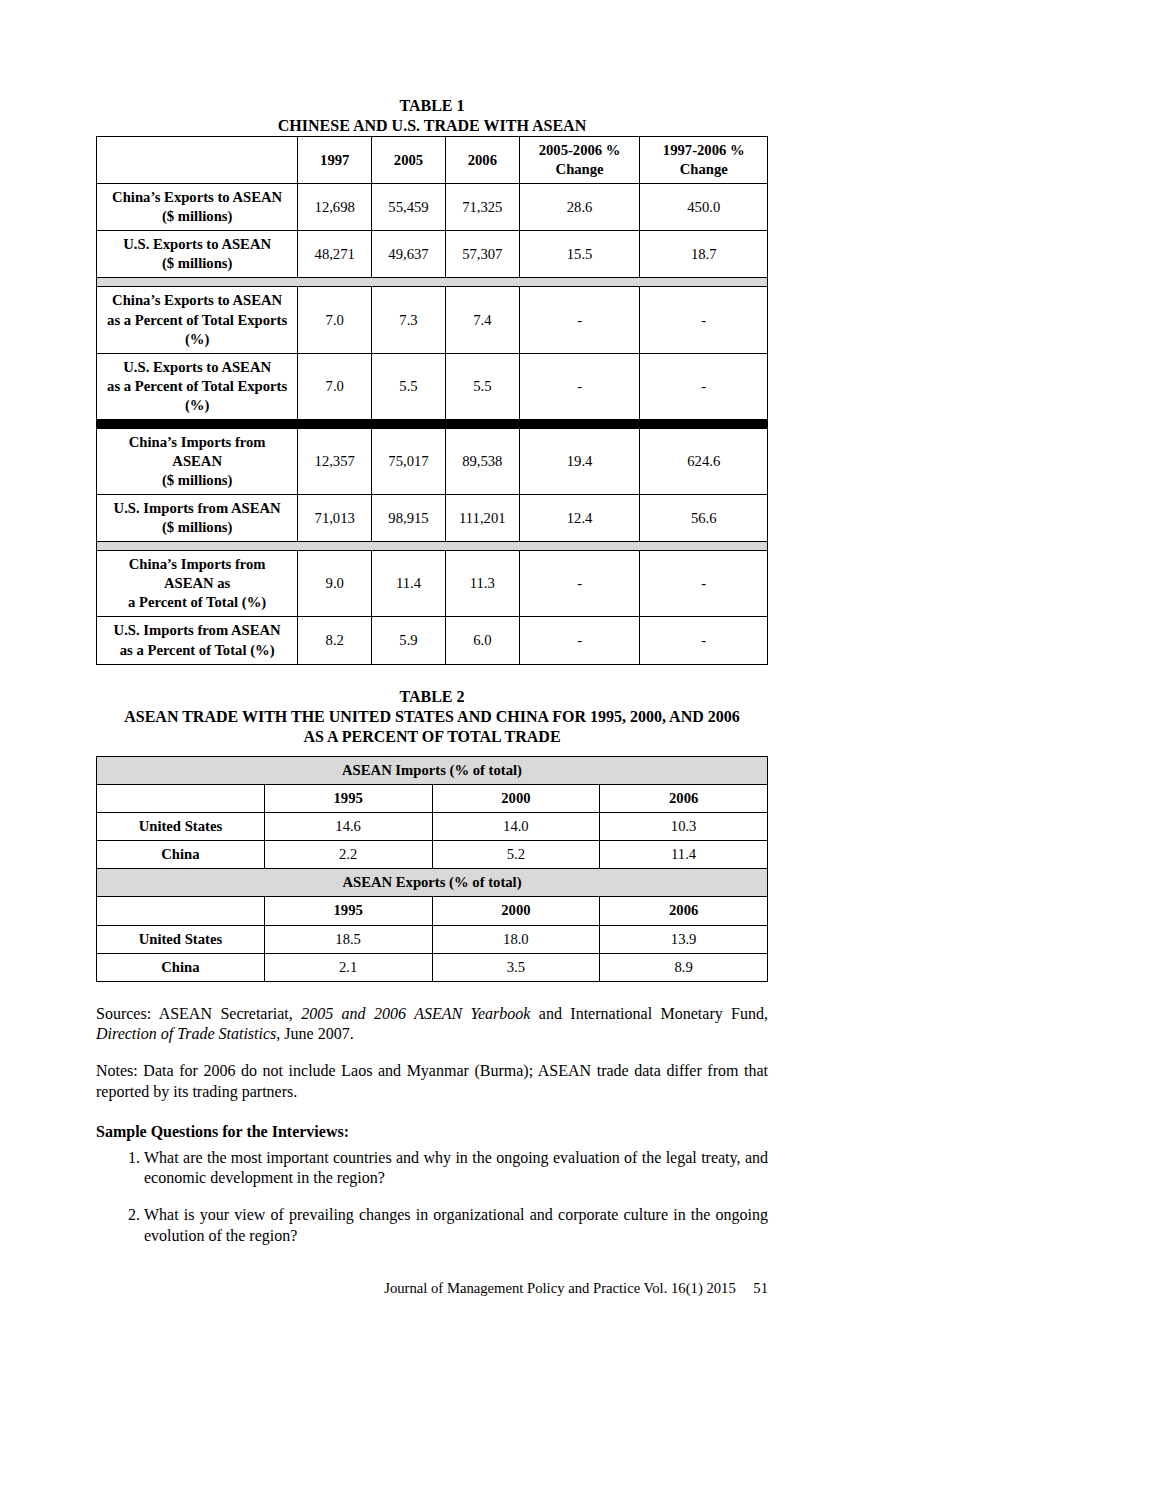Table 1
Chinese and U.S. Trade with ASEAN
| | 1997 | 2005 | 2006 | 2005-2006 % Change | 1997-2006 % Change |
| China’s Exports to ASEAN ($ millions) | 12,698 | 55,459 | 71,325 | 28.6 | 450.0 |
| U.S. Exports to ASEAN ($ millions) | 48,271 | 49,637 | 57,307 | 15.5 | 18.7 |
| China’s Exports to ASEAN as a Percent of Total Exports (%) | 7.0 | 7.3 | 7.4 | - | - |
| U.S. Exports to ASEAN as a Percent of Total Exports (%) | 7.0 | 5.5 | 5.5 | - | - |
| China’s Imports from ASEAN ($ millions) | 12,357 | 75,017 | 89,538 | 19.4 | 624.6 |
| U.S. Imports from ASEAN ($ millions) | 71,013 | 98,915 | 111,201 | 12.4 | 56.6 |
| China’s Imports from ASEAN as a Percent of Total (%) | 9.0 | 11.4 | 11.3 | - | - |
| U.S. Imports from ASEAN as a Percent of Total (%) | 8.2 | 5.9 | 6.0 | - | - |
TABLE 2
ASEAN TRADE WITH THE UNITED STATES AND CHINA FOR 1995, 2000, AND 2006
AS A PERCENT OF TOTAL TRADE
| ASEAN Imports (% of total) |
| --- |
| | 1995 | 2000 | 2006 |
| United States | 14.6 | 14.0 | 10.3 |
| China | 2.2 | 5.2 | 11.4 |
| ASEAN Exports (% of total) |
| | 1995 | 2000 | 2006 |
| United States | 18.5 | 18.0 | 13.9 |
| China | 2.1 | 3.5 | 8.9 |
Sources: ASEAN Secretariat, 2005 and 2006 ASEAN Yearbook and International Monetary Fund, Direction of Trade Statistics, June 2007.
Notes: Data for 2006 do not include Laos and Myanmar (Burma); ASEAN trade data differ from that reported by its trading partners.
Sample Questions for the Interviews:
What are the most important countries and why in the ongoing evaluation of the legal treaty, and economic development in the region?
What is your view of prevailing changes in organizational and corporate culture in the ongoing evolution of the region?
Journal of Management Policy and Practice Vol. 16(1) 201551